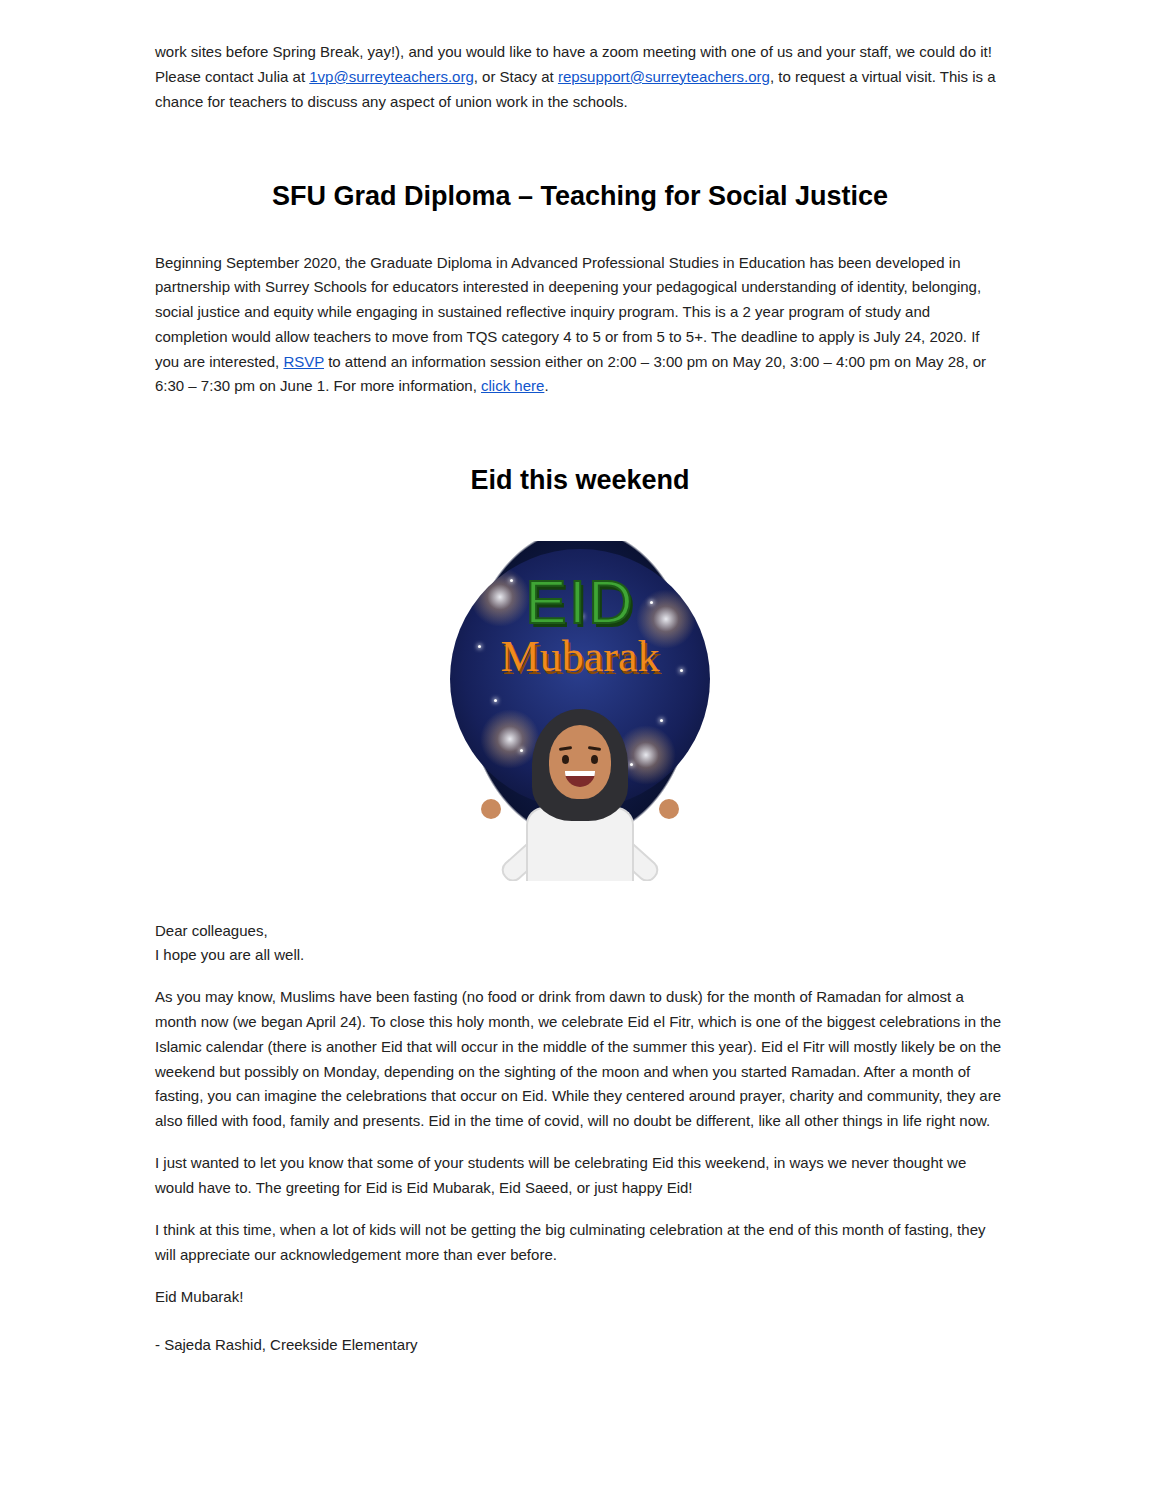work sites before Spring Break, yay!), and you would like to have a zoom meeting with one of us and your staff, we could do it! Please contact Julia at 1vp@surreyteachers.org, or Stacy at repsupport@surreyteachers.org, to request a virtual visit. This is a chance for teachers to discuss any aspect of union work in the schools.
SFU Grad Diploma – Teaching for Social Justice
Beginning September 2020, the Graduate Diploma in Advanced Professional Studies in Education has been developed in partnership with Surrey Schools for educators interested in deepening your pedagogical understanding of identity, belonging, social justice and equity while engaging in sustained reflective inquiry program. This is a 2 year program of study and completion would allow teachers to move from TQS category 4 to 5 or from 5 to 5+. The deadline to apply is July 24, 2020. If you are interested, RSVP to attend an information session either on 2:00 – 3:00 pm on May 20, 3:00 – 4:00 pm on May 28, or 6:30 – 7:30 pm on June 1. For more information, click here.
Eid this weekend
EID
Mubarak
Dear colleagues,
I hope you are all well.
As you may know, Muslims have been fasting (no food or drink from dawn to dusk) for the month of Ramadan for almost a month now (we began April 24). To close this holy month, we celebrate Eid el Fitr, which is one of the biggest celebrations in the Islamic calendar (there is another Eid that will occur in the middle of the summer this year). Eid el Fitr will mostly likely be on the weekend but possibly on Monday, depending on the sighting of the moon and when you started Ramadan. After a month of fasting, you can imagine the celebrations that occur on Eid. While they centered around prayer, charity and community, they are also filled with food, family and presents. Eid in the time of covid, will no doubt be different, like all other things in life right now.
I just wanted to let you know that some of your students will be celebrating Eid this weekend, in ways we never thought we would have to. The greeting for Eid is Eid Mubarak, Eid Saeed, or just happy Eid!
I think at this time, when a lot of kids will not be getting the big culminating celebration at the end of this month of fasting, they will appreciate our acknowledgement more than ever before.
Eid Mubarak!
- Sajeda Rashid, Creekside Elementary